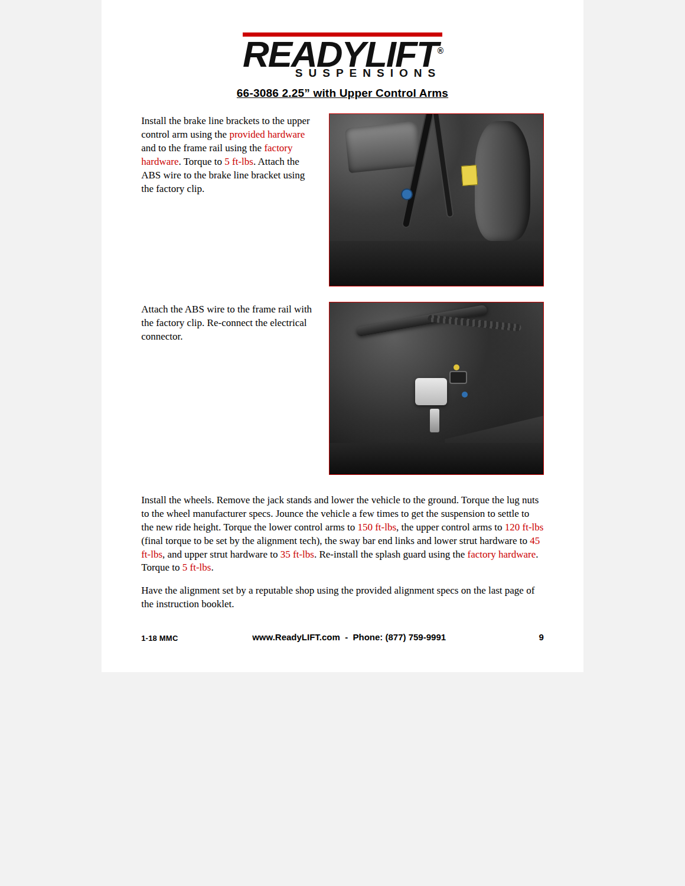READY LIFT®
SUSPENSIONS
66-3086 2.25” with Upper Control Arms
Install the brake line brackets to the upper control arm using the provided hardware and to the frame rail using the factory hardware. Torque to 5 ft-lbs. Attach the ABS wire to the brake line bracket using the factory clip.
Attach the ABS wire to the frame rail with the factory clip. Re-connect the electrical connector.
Install the wheels. Remove the jack stands and lower the vehicle to the ground. Torque the lug nuts to the wheel manufacturer specs. Jounce the vehicle a few times to get the suspension to settle to the new ride height. Torque the lower control arms to 150 ft-lbs, the upper control arms to 120 ft-lbs (final torque to be set by the alignment tech), the sway bar end links and lower strut hardware to 45 ft-lbs, and upper strut hardware to 35 ft-lbs. Re-install the splash guard using the factory hardware. Torque to 5 ft-lbs.
Have the alignment set by a reputable shop using the provided alignment specs on the last page of the instruction booklet.
1-18 MMC
www.ReadyLIFT.com - Phone: (877) 759-9991
9